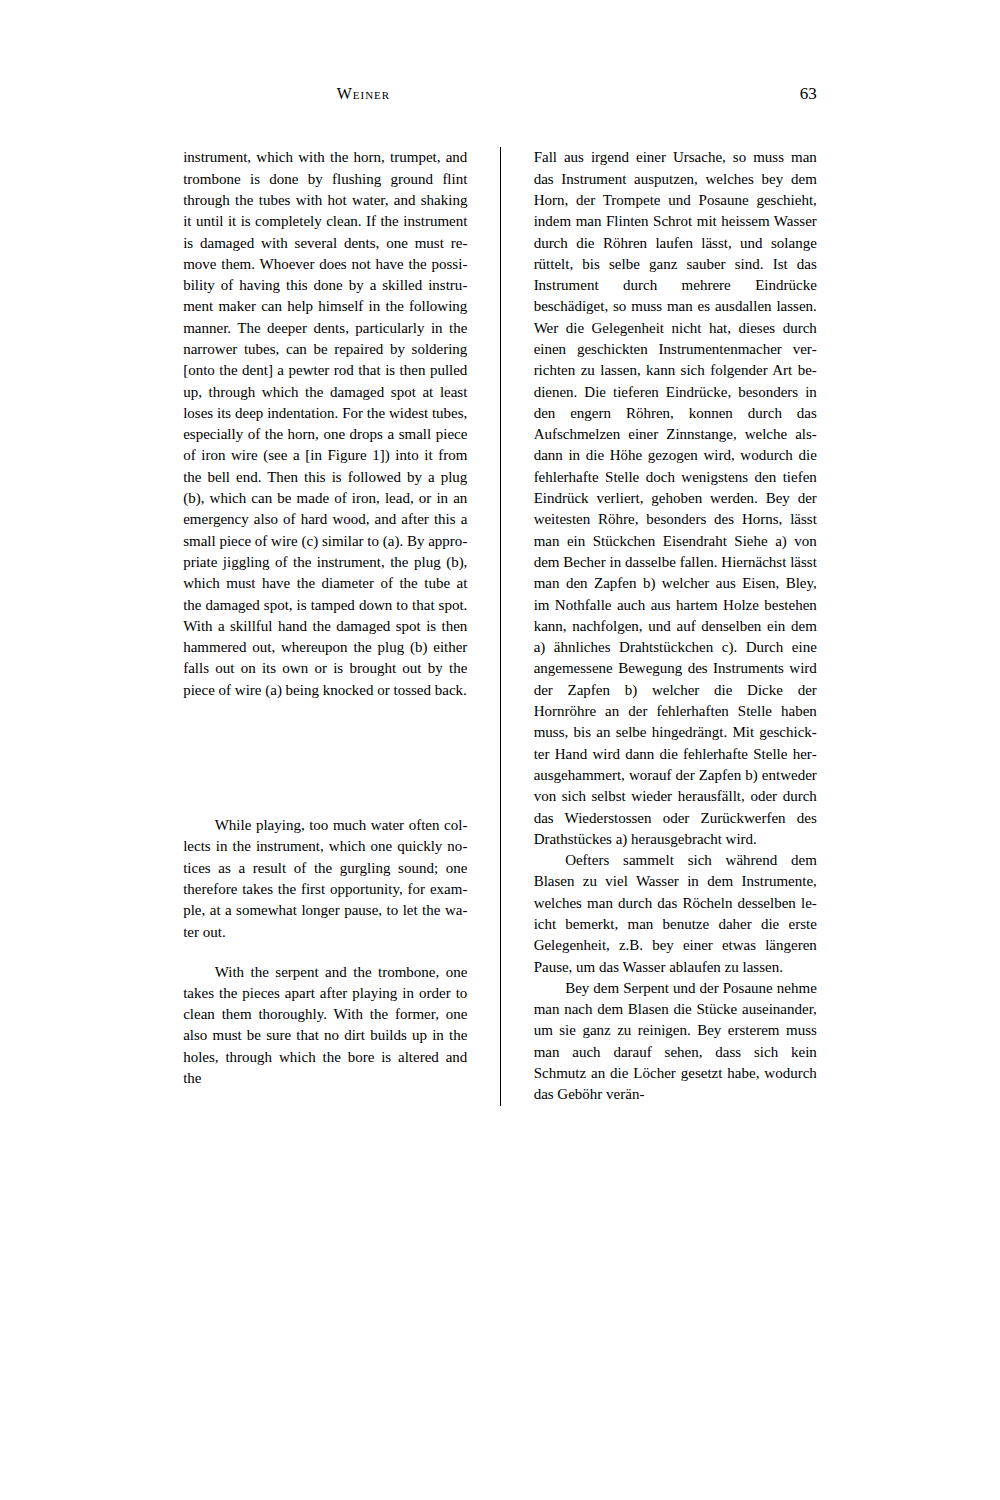Weiner 63
instrument, which with the horn, trumpet, and trombone is done by flushing ground flint through the tubes with hot water, and shaking it until it is completely clean. If the instrument is damaged with several dents, one must remove them. Whoever does not have the possibility of having this done by a skilled instrument maker can help himself in the following manner. The deeper dents, particularly in the narrower tubes, can be repaired by soldering [onto the dent] a pewter rod that is then pulled up, through which the damaged spot at least loses its deep indentation. For the widest tubes, especially of the horn, one drops a small piece of iron wire (see a [in Figure 1]) into it from the bell end. Then this is followed by a plug (b), which can be made of iron, lead, or in an emergency also of hard wood, and after this a small piece of wire (c) similar to (a). By appropriate jiggling of the instrument, the plug (b), which must have the diameter of the tube at the damaged spot, is tamped down to that spot. With a skillful hand the damaged spot is then hammered out, whereupon the plug (b) either falls out on its own or is brought out by the piece of wire (a) being knocked or tossed back.
While playing, too much water often collects in the instrument, which one quickly notices as a result of the gurgling sound; one therefore takes the first opportunity, for example, at a somewhat longer pause, to let the water out.
With the serpent and the trombone, one takes the pieces apart after playing in order to clean them thoroughly. With the former, one also must be sure that no dirt builds up in the holes, through which the bore is altered and the
Fall aus irgend einer Ursache, so muss man das Instrument ausputzen, welches bey dem Horn, der Trompete und Posaune geschieht, indem man Flinten Schrot mit heissem Wasser durch die Röhren laufen lässt, und solange rüttelt, bis selbe ganz sauber sind. Ist das Instrument durch mehrere Eindrücke beschädiget, so muss man es ausdallen lassen. Wer die Gelegenheit nicht hat, dieses durch einen geschickten Instrumentenmacher verrichten zu lassen, kann sich folgender Art bedienen. Die tieferen Eindrücke, besonders in den engern Röhren, konnen durch das Aufschmelzen einer Zinnstange, welche alsdann in die Höhe gezogen wird, wodurch die fehlerhafte Stelle doch wenigstens den tiefen Eindrück verliert, gehoben werden. Bey der weitesten Röhre, besonders des Horns, lässt man ein Stückchen Eisendraht Siehe a) von dem Becher in dasselbe fallen. Hiernächst lässt man den Zapfen b) welcher aus Eisen, Bley, im Nothfalle auch aus hartem Holze bestehen kann, nachfolgen, und auf denselben ein dem a) ähnliches Drahtstückchen c). Durch eine angemessene Bewegung des Instruments wird der Zapfen b) welcher die Dicke der Hornröhre an der fehlerhaften Stelle haben muss, bis an selbe hingedrängt. Mit geschickter Hand wird dann die fehlerhafte Stelle herausgehammert, worauf der Zapfen b) entweder von sich selbst wieder herausfällt, oder durch das Wiederstossen oder Zurückwerfen des Drathstückes a) herausgebracht wird.
Oefters sammelt sich während dem Blasen zu viel Wasser in dem Instrumente, welches man durch das Röcheln desselben leicht bemerkt, man benutze daher die erste Gelegenheit, z.B. bey einer etwas längeren Pause, um das Wasser ablaufen zu lassen.
Bey dem Serpent und der Posaune nehme man nach dem Blasen die Stücke auseinander, um sie ganz zu reinigen. Bey ersterem muss man auch darauf sehen, dass sich kein Schmutz an die Löcher gesetzt habe, wodurch das Geböhr verän-